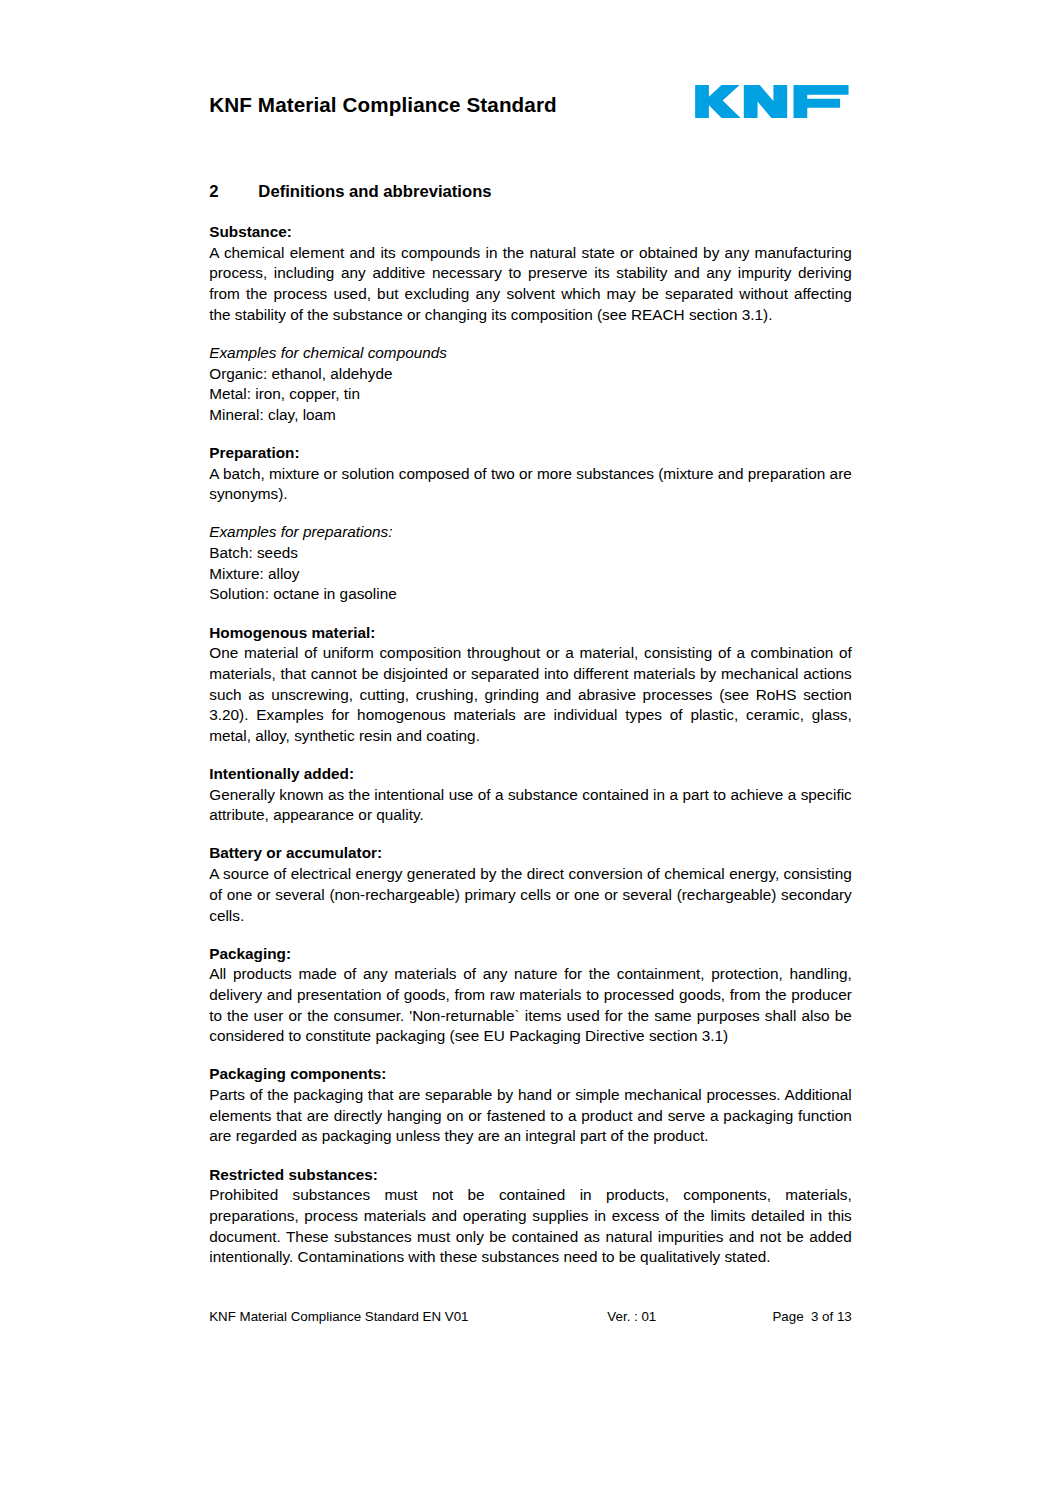KNF Material Compliance Standard
2 Definitions and abbreviations
Substance:
A chemical element and its compounds in the natural state or obtained by any manufacturing process, including any additive necessary to preserve its stability and any impurity deriving from the process used, but excluding any solvent which may be separated without affecting the stability of the substance or changing its composition (see REACH section 3.1).
Examples for chemical compounds
Organic: ethanol, aldehyde
Metal: iron, copper, tin
Mineral: clay, loam
Preparation:
A batch, mixture or solution composed of two or more substances (mixture and preparation are synonyms).
Examples for preparations:
Batch: seeds
Mixture: alloy
Solution: octane in gasoline
Homogenous material:
One material of uniform composition throughout or a material, consisting of a combination of materials, that cannot be disjointed or separated into different materials by mechanical actions such as unscrewing, cutting, crushing, grinding and abrasive processes (see RoHS section 3.20). Examples for homogenous materials are individual types of plastic, ceramic, glass, metal, alloy, synthetic resin and coating.
Intentionally added:
Generally known as the intentional use of a substance contained in a part to achieve a specific attribute, appearance or quality.
Battery or accumulator:
A source of electrical energy generated by the direct conversion of chemical energy, consisting of one or several (non-rechargeable) primary cells or one or several (rechargeable) secondary cells.
Packaging:
All products made of any materials of any nature for the containment, protection, handling, delivery and presentation of goods, from raw materials to processed goods, from the producer to the user or the consumer. 'Non-returnable` items used for the same purposes shall also be considered to constitute packaging (see EU Packaging Directive section 3.1)
Packaging components:
Parts of the packaging that are separable by hand or simple mechanical processes. Additional elements that are directly hanging on or fastened to a product and serve a packaging function are regarded as packaging unless they are an integral part of the product.
Restricted substances:
Prohibited substances must not be contained in products, components, materials, preparations, process materials and operating supplies in excess of the limits detailed in this document. These substances must only be contained as natural impurities and not be added intentionally. Contaminations with these substances need to be qualitatively stated.
KNF Material Compliance Standard EN V01
Ver. : 01
Page 3 of 13